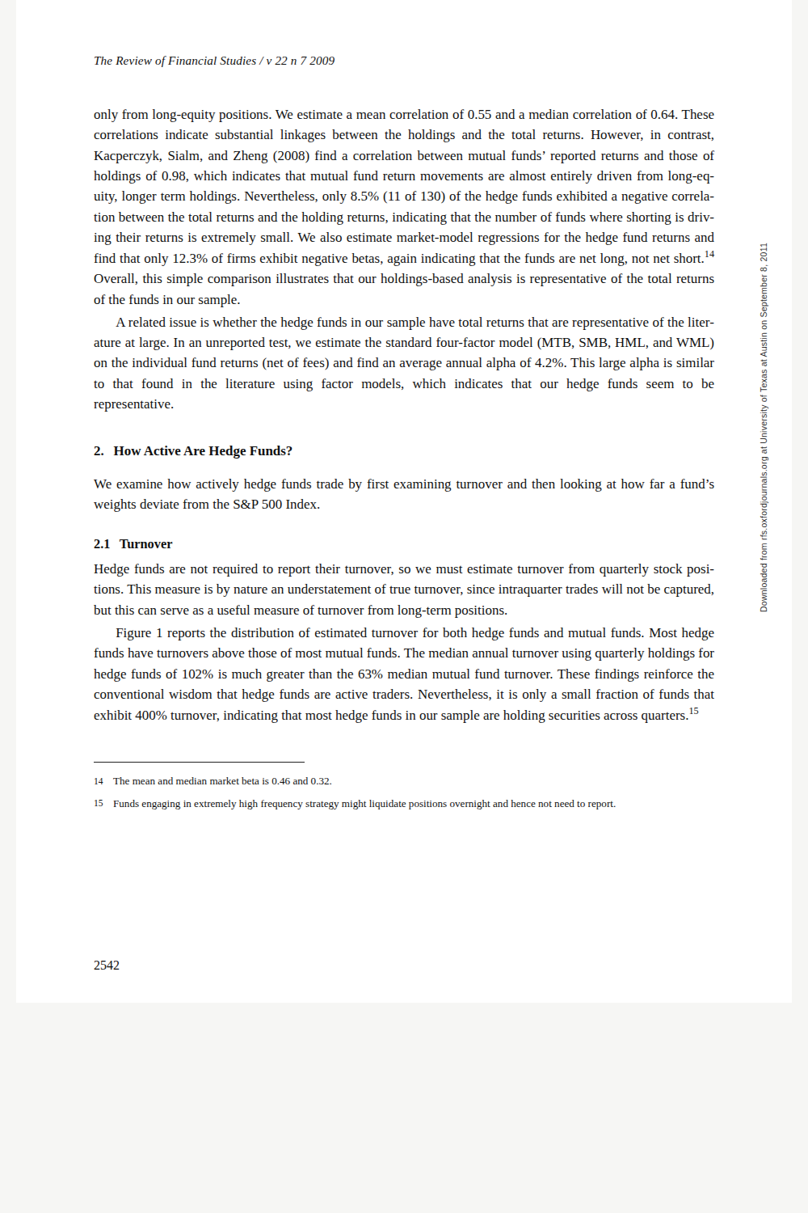The Review of Financial Studies / v 22 n 7 2009
only from long-equity positions. We estimate a mean correlation of 0.55 and a median correlation of 0.64. These correlations indicate substantial linkages between the holdings and the total returns. However, in contrast, Kacperczyk, Sialm, and Zheng (2008) find a correlation between mutual funds’ reported returns and those of holdings of 0.98, which indicates that mutual fund return movements are almost entirely driven from long-equity, longer term holdings. Nevertheless, only 8.5% (11 of 130) of the hedge funds exhibited a negative correlation between the total returns and the holding returns, indicating that the number of funds where shorting is driving their returns is extremely small. We also estimate market-model regressions for the hedge fund returns and find that only 12.3% of firms exhibit negative betas, again indicating that the funds are net long, not net short.14 Overall, this simple comparison illustrates that our holdings-based analysis is representative of the total returns of the funds in our sample.
A related issue is whether the hedge funds in our sample have total returns that are representative of the literature at large. In an unreported test, we estimate the standard four-factor model (MTB, SMB, HML, and WML) on the individual fund returns (net of fees) and find an average annual alpha of 4.2%. This large alpha is similar to that found in the literature using factor models, which indicates that our hedge funds seem to be representative.
2. How Active Are Hedge Funds?
We examine how actively hedge funds trade by first examining turnover and then looking at how far a fund’s weights deviate from the S&P 500 Index.
2.1 Turnover
Hedge funds are not required to report their turnover, so we must estimate turnover from quarterly stock positions. This measure is by nature an understatement of true turnover, since intraquarter trades will not be captured, but this can serve as a useful measure of turnover from long-term positions.
Figure 1 reports the distribution of estimated turnover for both hedge funds and mutual funds. Most hedge funds have turnovers above those of most mutual funds. The median annual turnover using quarterly holdings for hedge funds of 102% is much greater than the 63% median mutual fund turnover. These findings reinforce the conventional wisdom that hedge funds are active traders. Nevertheless, it is only a small fraction of funds that exhibit 400% turnover, indicating that most hedge funds in our sample are holding securities across quarters.15
14
The mean and median market beta is 0.46 and 0.32.
15
Funds engaging in extremely high frequency strategy might liquidate positions overnight and hence not need to report.
2542
Downloaded from rfs.oxfordjournals.org at University of Texas at Austin on September 8, 2011